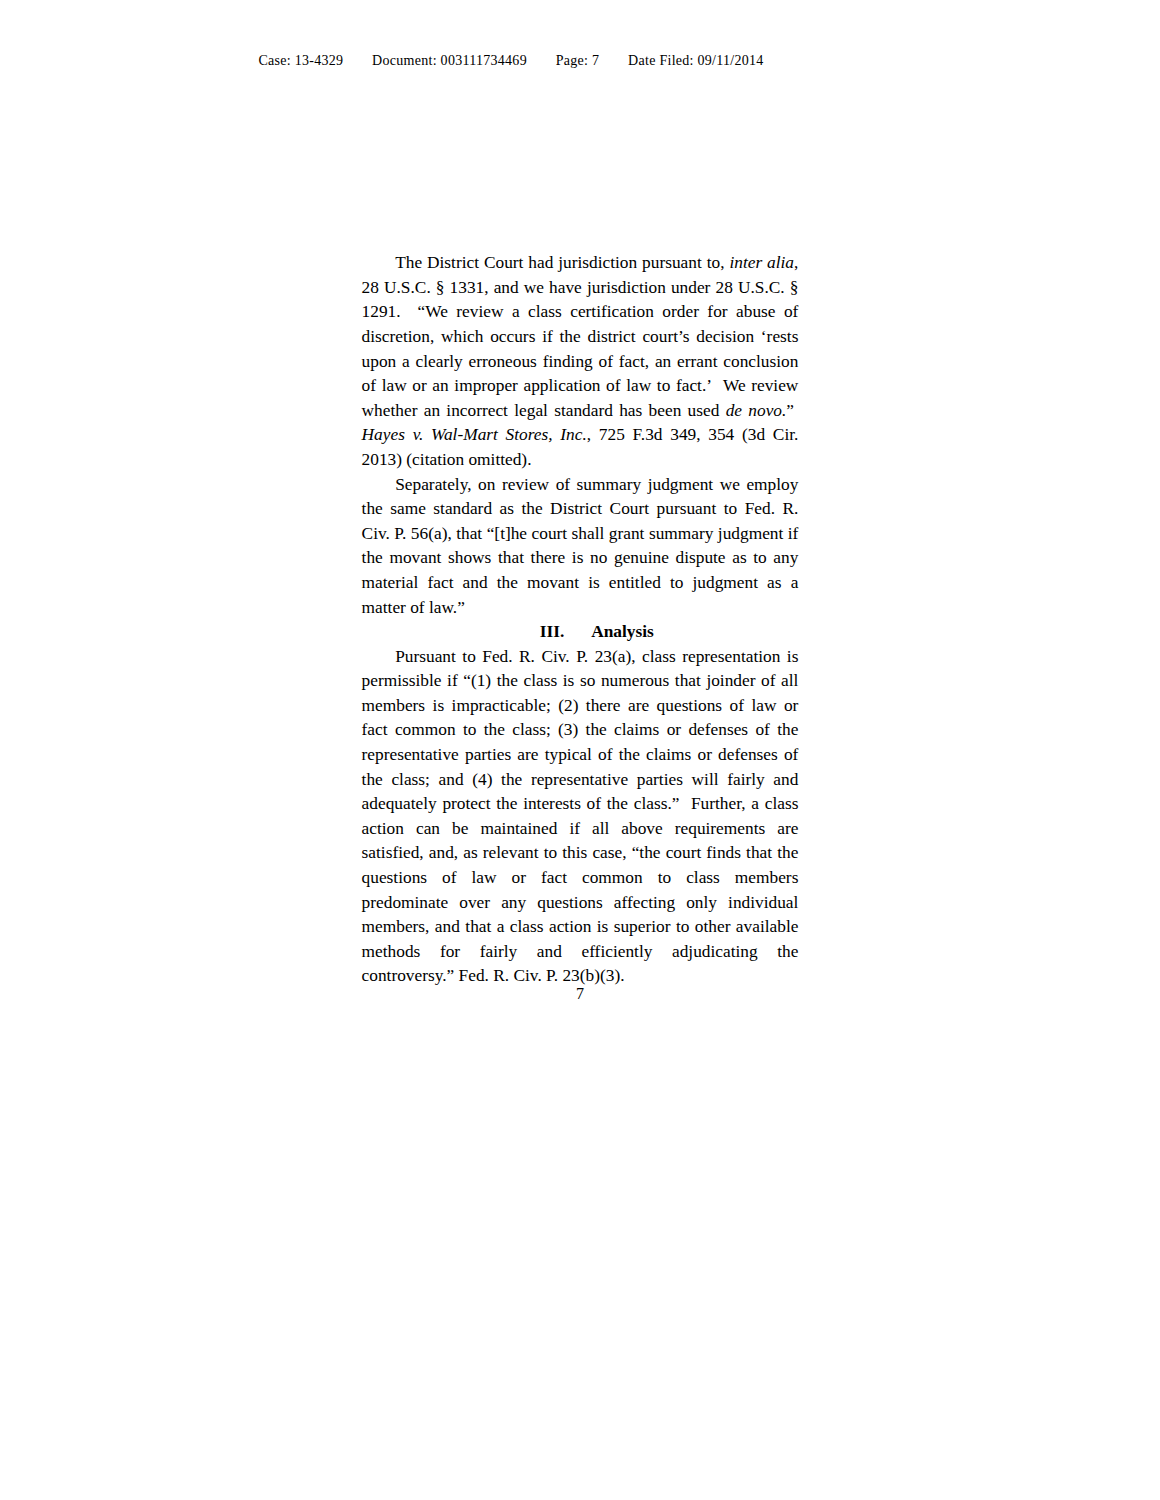Case: 13-4329 Document: 003111734469 Page: 7 Date Filed: 09/11/2014
The District Court had jurisdiction pursuant to, inter alia, 28 U.S.C. § 1331, and we have jurisdiction under 28 U.S.C. § 1291. “We review a class certification order for abuse of discretion, which occurs if the district court’s decision ‘rests upon a clearly erroneous finding of fact, an errant conclusion of law or an improper application of law to fact.’ We review whether an incorrect legal standard has been used de novo.” Hayes v. Wal-Mart Stores, Inc., 725 F.3d 349, 354 (3d Cir. 2013) (citation omitted).
Separately, on review of summary judgment we employ the same standard as the District Court pursuant to Fed. R. Civ. P. 56(a), that “[t]he court shall grant summary judgment if the movant shows that there is no genuine dispute as to any material fact and the movant is entitled to judgment as a matter of law.”
III. Analysis
Pursuant to Fed. R. Civ. P. 23(a), class representation is permissible if “(1) the class is so numerous that joinder of all members is impracticable; (2) there are questions of law or fact common to the class; (3) the claims or defenses of the representative parties are typical of the claims or defenses of the class; and (4) the representative parties will fairly and adequately protect the interests of the class.” Further, a class action can be maintained if all above requirements are satisfied, and, as relevant to this case, “the court finds that the questions of law or fact common to class members predominate over any questions affecting only individual members, and that a class action is superior to other available methods for fairly and efficiently adjudicating the controversy.” Fed. R. Civ. P. 23(b)(3).
7